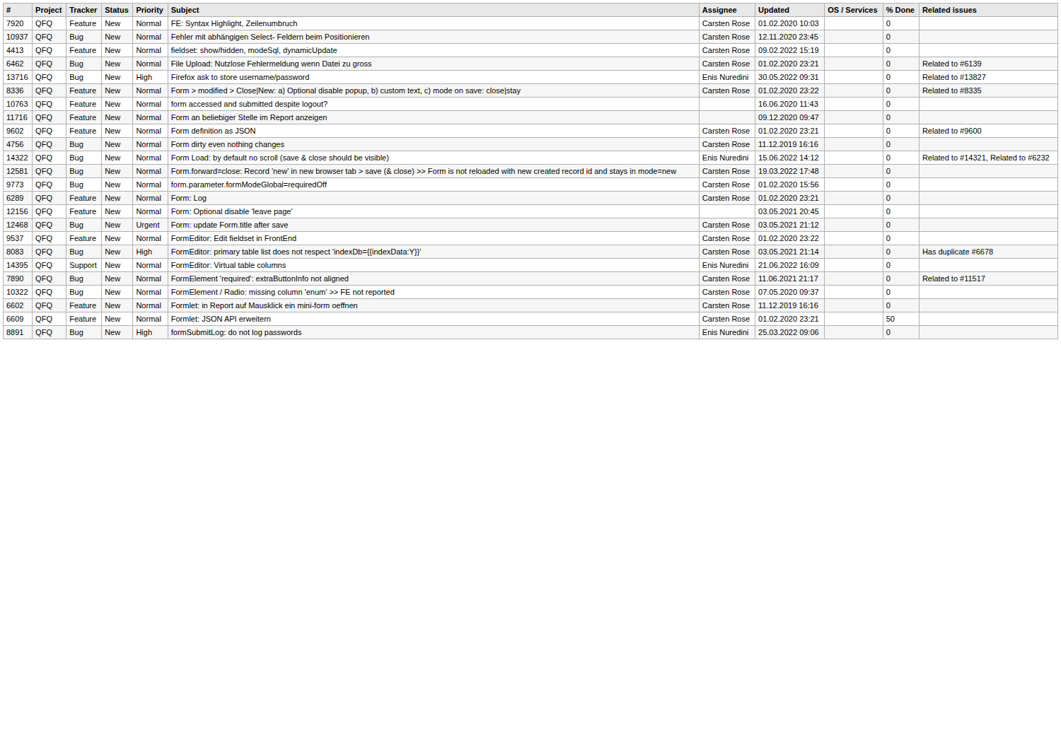| # | Project | Tracker | Status | Priority | Subject | Assignee | Updated | OS / Services | % Done | Related issues |
| --- | --- | --- | --- | --- | --- | --- | --- | --- | --- | --- |
| 7920 | QFQ | Feature | New | Normal | FE: Syntax Highlight, Zeilenumbruch | Carsten Rose | 01.02.2020 10:03 | | 0 | |
| 10937 | QFQ | Bug | New | Normal | Fehler mit abhängigen Select- Feldern beim Positionieren | Carsten Rose | 12.11.2020 23:45 | | 0 | |
| 4413 | QFQ | Feature | New | Normal | fieldset: show/hidden, modeSql, dynamicUpdate | Carsten Rose | 09.02.2022 15:19 | | 0 | |
| 6462 | QFQ | Bug | New | Normal | File Upload: Nutzlose Fehlermeldung wenn Datei zu gross | Carsten Rose | 01.02.2020 23:21 | | 0 | Related to #6139 |
| 13716 | QFQ | Bug | New | High | Firefox ask to store username/password | Enis Nuredini | 30.05.2022 09:31 | | 0 | Related to #13827 |
| 8336 | QFQ | Feature | New | Normal | Form > modified > Close/New: a) Optional disable popup, b) custom text, c) mode on save: close/stay | Carsten Rose | 01.02.2020 23:22 | | 0 | Related to #8335 |
| 10763 | QFQ | Feature | New | Normal | form accessed and submitted despite logout? | | 16.06.2020 11:43 | | 0 | |
| 11716 | QFQ | Feature | New | Normal | Form an beliebiger Stelle im Report anzeigen | | 09.12.2020 09:47 | | 0 | |
| 9602 | QFQ | Feature | New | Normal | Form definition as JSON | Carsten Rose | 01.02.2020 23:21 | | 0 | Related to #9600 |
| 4756 | QFQ | Bug | New | Normal | Form dirty even nothing changes | Carsten Rose | 11.12.2019 16:16 | | 0 | |
| 14322 | QFQ | Bug | New | Normal | Form Load: by default no scroll (save & close should be visible) | Enis Nuredini | 15.06.2022 14:12 | | 0 | Related to #14321, Related to #6232 |
| 12581 | QFQ | Bug | New | Normal | Form.forward=close: Record 'new' in new browser tab > save (& close) >> Form is not reloaded with new created record id and stays in mode=new | Carsten Rose | 19.03.2022 17:48 | | 0 | |
| 9773 | QFQ | Bug | New | Normal | form.parameter.formModeGlobal=requiredOff | Carsten Rose | 01.02.2020 15:56 | | 0 | |
| 6289 | QFQ | Feature | New | Normal | Form: Log | Carsten Rose | 01.02.2020 23:21 | | 0 | |
| 12156 | QFQ | Feature | New | Normal | Form: Optional disable 'leave page' | | 03.05.2021 20:45 | | 0 | |
| 12468 | QFQ | Bug | New | Urgent | Form: update Form.title after save | Carsten Rose | 03.05.2021 21:12 | | 0 | |
| 9537 | QFQ | Feature | New | Normal | FormEditor: Edit fieldset in FrontEnd | Carsten Rose | 01.02.2020 23:22 | | 0 | |
| 8083 | QFQ | Bug | New | High | FormEditor: primary table list does not respect 'indexDb={{indexData:Y}}' | Carsten Rose | 03.05.2021 21:14 | | 0 | Has duplicate #6678 |
| 14395 | QFQ | Support | New | Normal | FormEditor: Virtual table columns | Enis Nuredini | 21.06.2022 16:09 | | 0 | |
| 7890 | QFQ | Bug | New | Normal | FormElement 'required': extraButtonInfo not aligned | Carsten Rose | 11.06.2021 21:17 | | 0 | Related to #11517 |
| 10322 | QFQ | Bug | New | Normal | FormElement / Radio: missing column 'enum' >> FE not reported | Carsten Rose | 07.05.2020 09:37 | | 0 | |
| 6602 | QFQ | Feature | New | Normal | Formlet: in Report auf Mausklick ein mini-form oeffnen | Carsten Rose | 11.12.2019 16:16 | | 0 | |
| 6609 | QFQ | Feature | New | Normal | Formlet: JSON API erweitern | Carsten Rose | 01.02.2020 23:21 | | 50 | |
| 8891 | QFQ | Bug | New | High | formSubmitLog: do not log passwords | Enis Nuredini | 25.03.2022 09:06 | | 0 | |